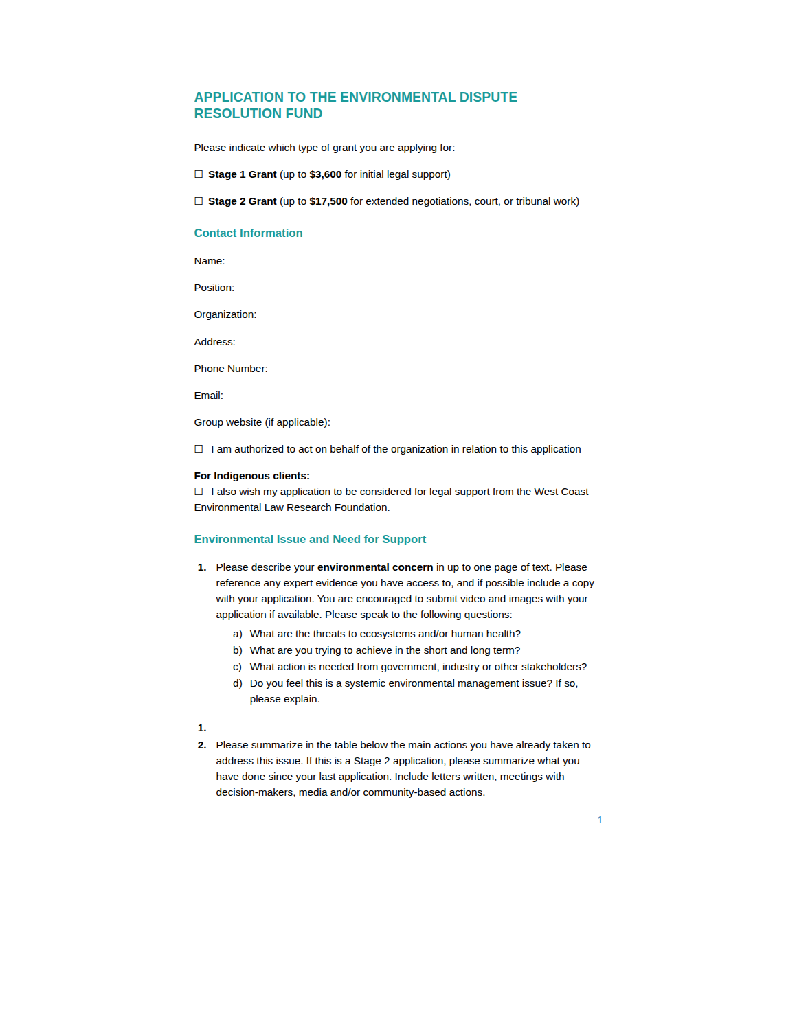APPLICATION TO THE ENVIRONMENTAL DISPUTE RESOLUTION FUND
Please indicate which type of grant you are applying for:
☐Stage 1 Grant (up to $3,600 for initial legal support)
☐Stage 2 Grant (up to $17,500 for extended negotiations, court, or tribunal work)
Contact Information
Name:
Position:
Organization:
Address:
Phone Number:
Email:
Group website (if applicable):
☐ I am authorized to act on behalf of the organization in relation to this application
For Indigenous clients:
☐ I also wish my application to be considered for legal support from the West Coast Environmental Law Research Foundation.
Environmental Issue and Need for Support
Please describe your environmental concern in up to one page of text. Please reference any expert evidence you have access to, and if possible include a copy with your application. You are encouraged to submit video and images with your application if available. Please speak to the following questions:
What are the threats to ecosystems and/or human health?
What are you trying to achieve in the short and long term?
What action is needed from government, industry or other stakeholders?
Do you feel this is a systemic environmental management issue? If so, please explain.
Please summarize in the table below the main actions you have already taken to address this issue. If this is a Stage 2 application, please summarize what you have done since your last application. Include letters written, meetings with decision-makers, media and/or community-based actions.
1